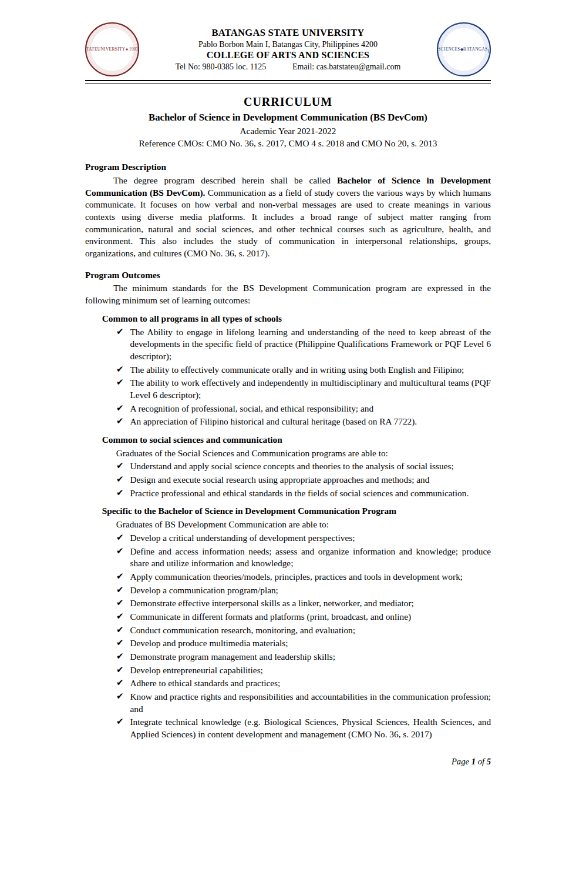BATANGAS STATE UNIVERSITY ★ 1903 PHILIPPINES
BATANGAS STATE UNIVERSITY
Pablo Borbon Main I, Batangas City, Philippines 4200
COLLEGE OF ARTS AND SCIENCES
Tel No: 980-0385 loc. 1125 Email: cas.batstateu@gmail.com
COLLEGE OF ARTS & SCIENCES ◆ BATANGAS STATE UNIVERSITY
CURRICULUM
Bachelor of Science in Development Communication (BS DevCom)
Academic Year 2021-2022
Reference CMOs: CMO No. 36, s. 2017, CMO 4 s. 2018 and CMO No 20, s. 2013
Program Description
The degree program described herein shall be called Bachelor of Science in Development Communication (BS DevCom). Communication as a field of study covers the various ways by which humans communicate. It focuses on how verbal and non-verbal messages are used to create meanings in various contexts using diverse media platforms. It includes a broad range of subject matter ranging from communication, natural and social sciences, and other technical courses such as agriculture, health, and environment. This also includes the study of communication in interpersonal relationships, groups, organizations, and cultures (CMO No. 36, s. 2017).
Program Outcomes
The minimum standards for the BS Development Communication program are expressed in the following minimum set of learning outcomes:
Common to all programs in all types of schools
The Ability to engage in lifelong learning and understanding of the need to keep abreast of the developments in the specific field of practice (Philippine Qualifications Framework or PQF Level 6 descriptor);
The ability to effectively communicate orally and in writing using both English and Filipino;
The ability to work effectively and independently in multidisciplinary and multicultural teams (PQF Level 6 descriptor);
A recognition of professional, social, and ethical responsibility; and
An appreciation of Filipino historical and cultural heritage (based on RA 7722).
Common to social sciences and communication
Graduates of the Social Sciences and Communication programs are able to:
Understand and apply social science concepts and theories to the analysis of social issues;
Design and execute social research using appropriate approaches and methods; and
Practice professional and ethical standards in the fields of social sciences and communication.
Specific to the Bachelor of Science in Development Communication Program
Graduates of BS Development Communication are able to:
Develop a critical understanding of development perspectives;
Define and access information needs; assess and organize information and knowledge; produce share and utilize information and knowledge;
Apply communication theories/models, principles, practices and tools in development work;
Develop a communication program/plan;
Demonstrate effective interpersonal skills as a linker, networker, and mediator;
Communicate in different formats and platforms (print, broadcast, and online)
Conduct communication research, monitoring, and evaluation;
Develop and produce multimedia materials;
Demonstrate program management and leadership skills;
Develop entrepreneurial capabilities;
Adhere to ethical standards and practices;
Know and practice rights and responsibilities and accountabilities in the communication profession; and
Integrate technical knowledge (e.g. Biological Sciences, Physical Sciences, Health Sciences, and Applied Sciences) in content development and management (CMO No. 36, s. 2017)
Page 1 of 5